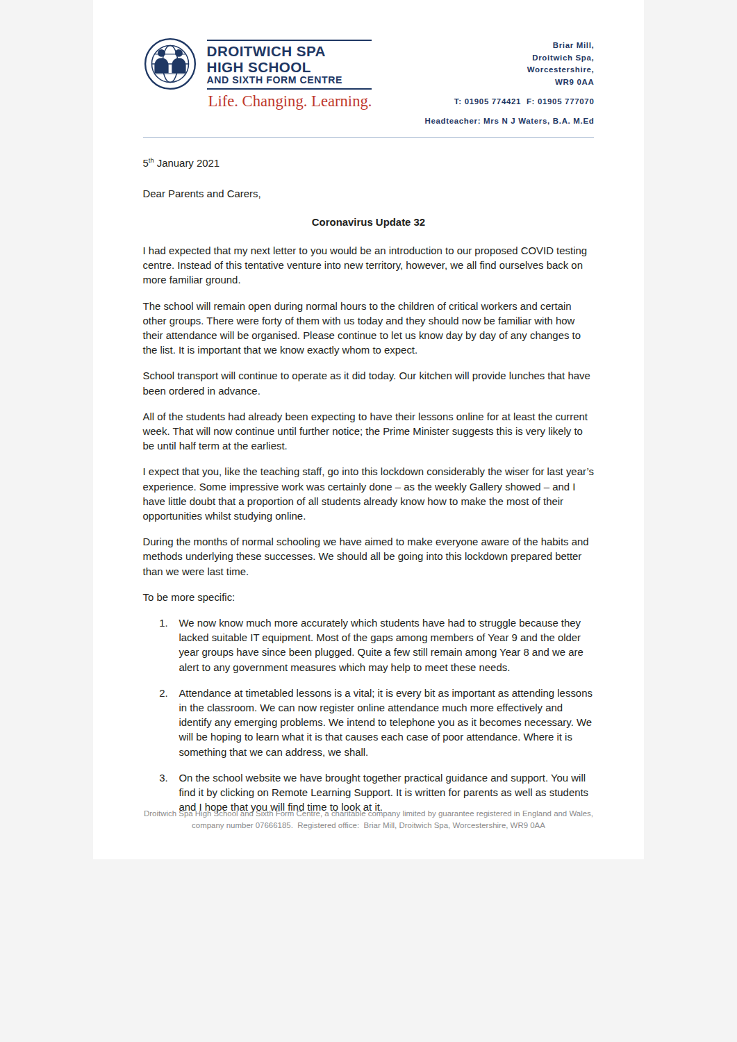Droitwich Spa
High Schooland Sixth Form Centre
Life. Changing. Learning.
Briar Mill,
Droitwich Spa,
Worcestershire,
WR9 0AA
T: 01905 774421 F: 01905 777070
Headteacher: Mrs N J Waters, B.A. M.Ed
5th January 2021
Dear Parents and Carers,
Coronavirus Update 32
I had expected that my next letter to you would be an introduction to our proposed COVID testing centre. Instead of this tentative venture into new territory, however, we all find ourselves back on more familiar ground.
The school will remain open during normal hours to the children of critical workers and certain other groups. There were forty of them with us today and they should now be familiar with how their attendance will be organised. Please continue to let us know day by day of any changes to the list. It is important that we know exactly whom to expect.
School transport will continue to operate as it did today. Our kitchen will provide lunches that have been ordered in advance.
All of the students had already been expecting to have their lessons online for at least the current week. That will now continue until further notice; the Prime Minister suggests this is very likely to be until half term at the earliest.
I expect that you, like the teaching staff, go into this lockdown considerably the wiser for last year’s experience. Some impressive work was certainly done – as the weekly Gallery showed – and I have little doubt that a proportion of all students already know how to make the most of their opportunities whilst studying online.
During the months of normal schooling we have aimed to make everyone aware of the habits and methods underlying these successes. We should all be going into this lockdown prepared better than we were last time.
To be more specific:
We now know much more accurately which students have had to struggle because they lacked suitable IT equipment. Most of the gaps among members of Year 9 and the older year groups have since been plugged. Quite a few still remain among Year 8 and we are alert to any government measures which may help to meet these needs.
Attendance at timetabled lessons is a vital; it is every bit as important as attending lessons in the classroom. We can now register online attendance much more effectively and identify any emerging problems. We intend to telephone you as it becomes necessary. We will be hoping to learn what it is that causes each case of poor attendance. Where it is something that we can address, we shall.
On the school website we have brought together practical guidance and support. You will find it by clicking on Remote Learning Support. It is written for parents as well as students and I hope that you will find time to look at it.
Droitwich Spa High School and Sixth Form Centre, a charitable company limited by guarantee registered in England and Wales,
company number 07666185. Registered office: Briar Mill, Droitwich Spa, Worcestershire, WR9 0AA